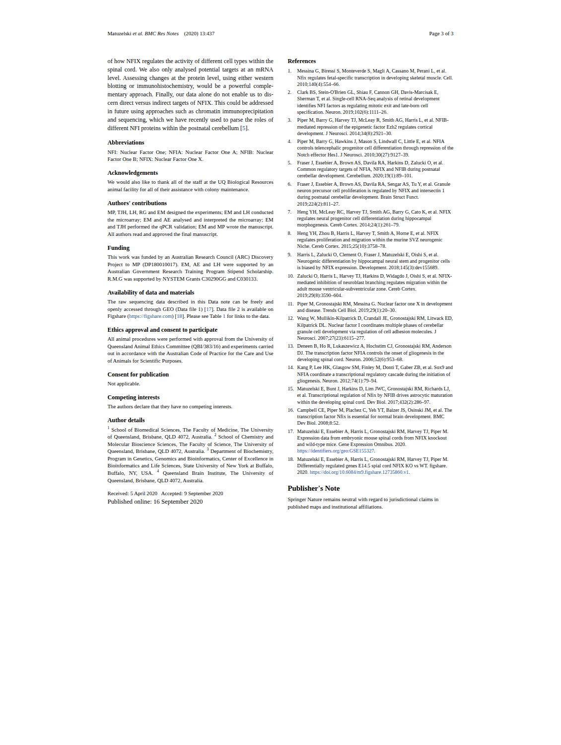Matuzelski et al. BMC Res Notes (2020) 13:437
Page 3 of 3
of how NFIX regulates the activity of different cell types within the spinal cord. We also only analysed potential targets at an mRNA level. Assessing changes at the protein level, using either western blotting or immunohistochemistry, would be a powerful complementary approach. Finally, our data alone do not enable us to discern direct versus indirect targets of NFIX. This could be addressed in future using approaches such as chromatin immunoprecipitation and sequencing, which we have recently used to parse the roles of different NFI proteins within the postnatal cerebellum [5].
Abbreviations
NFI: Nuclear Factor One; NFIA: Nuclear Factor One A; NFIB: Nuclear Factor One B; NFIX: Nuclear Factor One X.
Acknowledgements
We would also like to thank all of the staff at the UQ Biological Resources animal facility for all of their assistance with colony maintenance.
Authors' contributions
MP, TJH, LH, RG and EM designed the experiments; EM and LH conducted the microarray; EM and AE analysed and interpreted the microarray; EM and TJH performed the qPCR validation; EM and MP wrote the manuscript. All authors read and approved the final manuscript.
Funding
This work was funded by an Australian Research Council (ARC) Discovery Project to MP (DP180010017). EM, AE and LH were supported by an Australian Government Research Training Program Stipend Scholarship. R.M.G was supported by NYSTEM Grants C30290GG and C030133.
Availability of data and materials
The raw sequencing data described in this Data note can be freely and openly accessed through GEO (Data file 1) [17]. Data file 2 is available on Figshare (https://figshare.com) [18]. Please see Table 1 for links to the data.
Ethics approval and consent to participate
All animal procedures were performed with approval from the University of Queensland Animal Ethics Committee (QBI/383/16) and experiments carried out in accordance with the Australian Code of Practice for the Care and Use of Animals for Scientific Purposes.
Consent for publication
Not applicable.
Competing interests
The authors declare that they have no competing interests.
Author details
1 School of Biomedical Sciences, The Faculty of Medicine, The University of Queensland, Brisbane, QLD 4072, Australia. 2 School of Chemistry and Molecular Bioscience Sciences, The Faculty of Science, The University of Queensland, Brisbane, QLD 4072, Australia. 3 Department of Biochemistry, Program in Genetics, Genomics and Bioinformatics, Center of Excellence in Bioinformatics and Life Sciences, State University of New York at Buffalo, Buffalo, NY, USA. 4 Queensland Brain Institute, The University of Queensland, Brisbane, QLD 4072, Australia.
Received: 5 April 2020 Accepted: 9 September 2020
Published online: 16 September 2020
References
1. Messina G, Biressi S, Monteverde S, Magli A, Cassano M, Perani L, et al. Nfix regulates fetal-specific transcription in developing skeletal muscle. Cell. 2010;140(4):554–66.
2. Clark BS, Stein-O'Brien GL, Shiau F, Cannon GH, Davis-Marcisak E, Sherman T, et al. Single-cell RNA-Seq analysis of retinal development identifies NFI factors as regulating mitotic exit and late-born cell specification. Neuron. 2019;102(6):1111–26.
3. Piper M, Barry G, Harvey TJ, McLeay R, Smith AG, Harris L, et al. NFIB-mediated repression of the epigenetic factor Ezh2 regulates cortical development. J Neurosci. 2014;34(8):2921–30.
4. Piper M, Barry G, Hawkins J, Mason S, Lindwall C, Little E, et al. NFIA controls telencephalic progenitor cell differentiation through repression of the Notch effector Hes1. J Neurosci. 2010;30(27):9127–39.
5. Fraser J, Essebier A, Brown AS, Davila RA, Harkins D, Zalucki O, et al. Common regulatory targets of NFIA, NFIX and NFIB during postnatal cerebellar development. Cerebellum. 2020;19(1):89–101.
6. Fraser J, Essebier A, Brown AS, Davila RA, Sengar AS, Tu Y, et al. Granule neuron precursor cell proliferation is regulated by NFIX and intersectin 1 during postnatal cerebellar development. Brain Struct Funct. 2019;224(2):811–27.
7. Heng YH, McLeay RC, Harvey TJ, Smith AG, Barry G, Cato K, et al. NFIX regulates neural progenitor cell differentiation during hippocampal morphogenesis. Cereb Cortex. 2014;24(1):261–79.
8. Heng YH, Zhou B, Harris L, Harvey T, Smith A, Horne E, et al. NFIX regulates proliferation and migration within the murine SVZ neurogenic Niche. Cereb Cortex. 2015;25(10):3758–78.
9. Harris L, Zalucki O, Clement O, Fraser J, Matuzelski E, Oishi S, et al. Neurogenic differentiation by hippocampal neural stem and progenitor cells is biased by NFIX expression. Development. 2018;145(3):dev155689.
10. Zalucki O, Harris L, Harvey TJ, Harkins D, Widagdo J, Oishi S, et al. NFIX-mediated inhibition of neuroblast branching regulates migration within the adult mouse ventricular-subventricular zone. Cereb Cortex. 2019;29(8):3590–604.
11. Piper M, Gronostajski RM, Messina G. Nuclear factor one X in development and disease. Trends Cell Biol. 2019;29(1):20–30.
12. Wang W, Mullikin-Kilpatrick D, Crandall JE, Gronostajski RM, Litwack ED, Kilpatrick DL. Nuclear factor I coordinates multiple phases of cerebellar granule cell development via regulation of cell adhesion molecules. J Neurosci. 2007;27(23):6115–277.
13. Deneen B, Ho R, Lukaszewicz A, Hochstim CJ, Gronostajski RM, Anderson DJ. The transcription factor NFIA controls the onset of gliogenesis in the developing spinal cord. Neuron. 2006;52(6):953–68.
14. Kang P, Lee HK, Glasgow SM, Finley M, Donti T, Gaber ZB, et al. Sox9 and NFIA coordinate a transcriptional regulatory cascade during the initiation of gliogenesis. Neuron. 2012;74(1):79–94.
15. Matuzelski E, Bunt J, Harkins D, Lim JWC, Gronostajski RM, Richards LJ, et al. Transcriptional regulation of Nfix by NFIB drives astrocytic maturation within the developing spinal cord. Dev Biol. 2017;432(2):286–97.
16. Campbell CE, Piper M, Plachez C, Yeh YT, Baizer JS, Osinski JM, et al. The transcription factor Nfix is essential for normal brain development. BMC Dev Biol. 2008;8:52.
17. Matuzelski E, Essebier A, Harris L, Gronostajski RM, Harvey TJ, Piper M. Expression data from embryonic mouse spinal cords from NFIX knockout and wild-type mice. Gene Expression Omnibus. 2020. https://identifiers.org/geo:GSE155327.
18. Matuzelski E, Essebier A, Harris L, Gronostajski RM, Harvey TJ, Piper M. Differentially regulated genes E14.5 spial cord NFIX KO vs WT. figshare. 2020. https://doi.org/10.6084/m9.figshare.12735860.v1.
Publisher's Note
Springer Nature remains neutral with regard to jurisdictional claims in published maps and institutional affiliations.